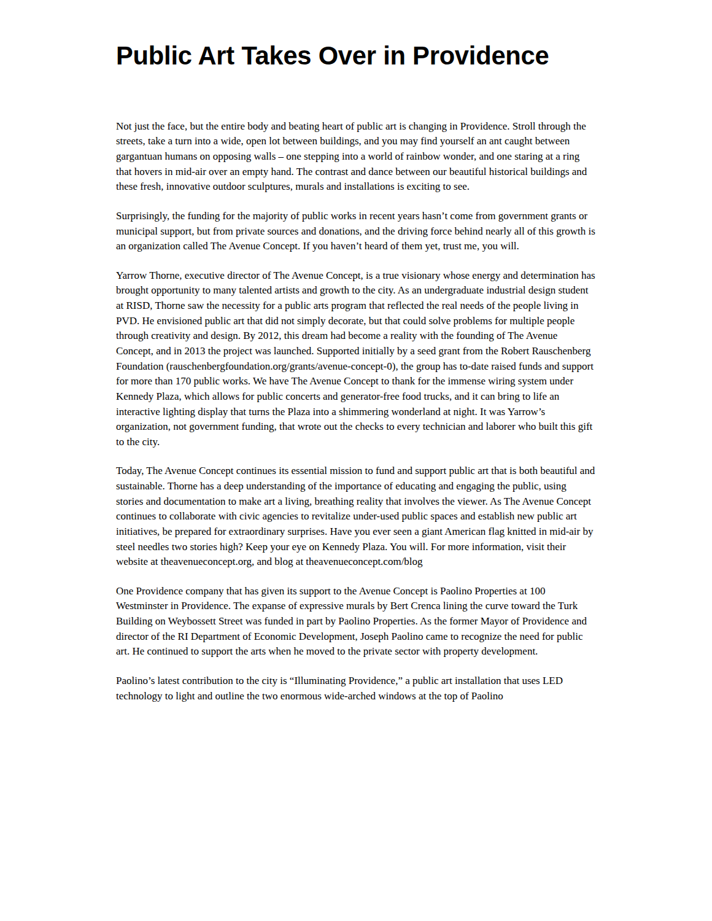Public Art Takes Over in Providence
Not just the face, but the entire body and beating heart of public art is changing in Providence. Stroll through the streets, take a turn into a wide, open lot between buildings, and you may find yourself an ant caught between gargantuan humans on opposing walls – one stepping into a world of rainbow wonder, and one staring at a ring that hovers in mid-air over an empty hand. The contrast and dance between our beautiful historical buildings and these fresh, innovative outdoor sculptures, murals and installations is exciting to see.
Surprisingly, the funding for the majority of public works in recent years hasn’t come from government grants or municipal support, but from private sources and donations, and the driving force behind nearly all of this growth is an organization called The Avenue Concept. If you haven’t heard of them yet, trust me, you will.
Yarrow Thorne, executive director of The Avenue Concept, is a true visionary whose energy and determination has brought opportunity to many talented artists and growth to the city. As an undergraduate industrial design student at RISD, Thorne saw the necessity for a public arts program that reflected the real needs of the people living in PVD. He envisioned public art that did not simply decorate, but that could solve problems for multiple people through creativity and design. By 2012, this dream had become a reality with the founding of The Avenue Concept, and in 2013 the project was launched. Supported initially by a seed grant from the Robert Rauschenberg Foundation (rauschenbergfoundation.org/grants/avenue-concept-0), the group has to-date raised funds and support for more than 170 public works. We have The Avenue Concept to thank for the immense wiring system under Kennedy Plaza, which allows for public concerts and generator-free food trucks, and it can bring to life an interactive lighting display that turns the Plaza into a shimmering wonderland at night. It was Yarrow’s organization, not government funding, that wrote out the checks to every technician and laborer who built this gift to the city.
Today, The Avenue Concept continues its essential mission to fund and support public art that is both beautiful and sustainable. Thorne has a deep understanding of the importance of educating and engaging the public, using stories and documentation to make art a living, breathing reality that involves the viewer. As The Avenue Concept continues to collaborate with civic agencies to revitalize under-used public spaces and establish new public art initiatives, be prepared for extraordinary surprises. Have you ever seen a giant American flag knitted in mid-air by steel needles two stories high? Keep your eye on Kennedy Plaza. You will. For more information, visit their website at theavenueconcept.org, and blog at theavenueconcept.com/blog
One Providence company that has given its support to the Avenue Concept is Paolino Properties at 100 Westminster in Providence. The expanse of expressive murals by Bert Crenca lining the curve toward the Turk Building on Weybossett Street was funded in part by Paolino Properties. As the former Mayor of Providence and director of the RI Department of Economic Development, Joseph Paolino came to recognize the need for public art. He continued to support the arts when he moved to the private sector with property development.
Paolino’s latest contribution to the city is “Illuminating Providence,” a public art installation that uses LED technology to light and outline the two enormous wide-arched windows at the top of Paolino